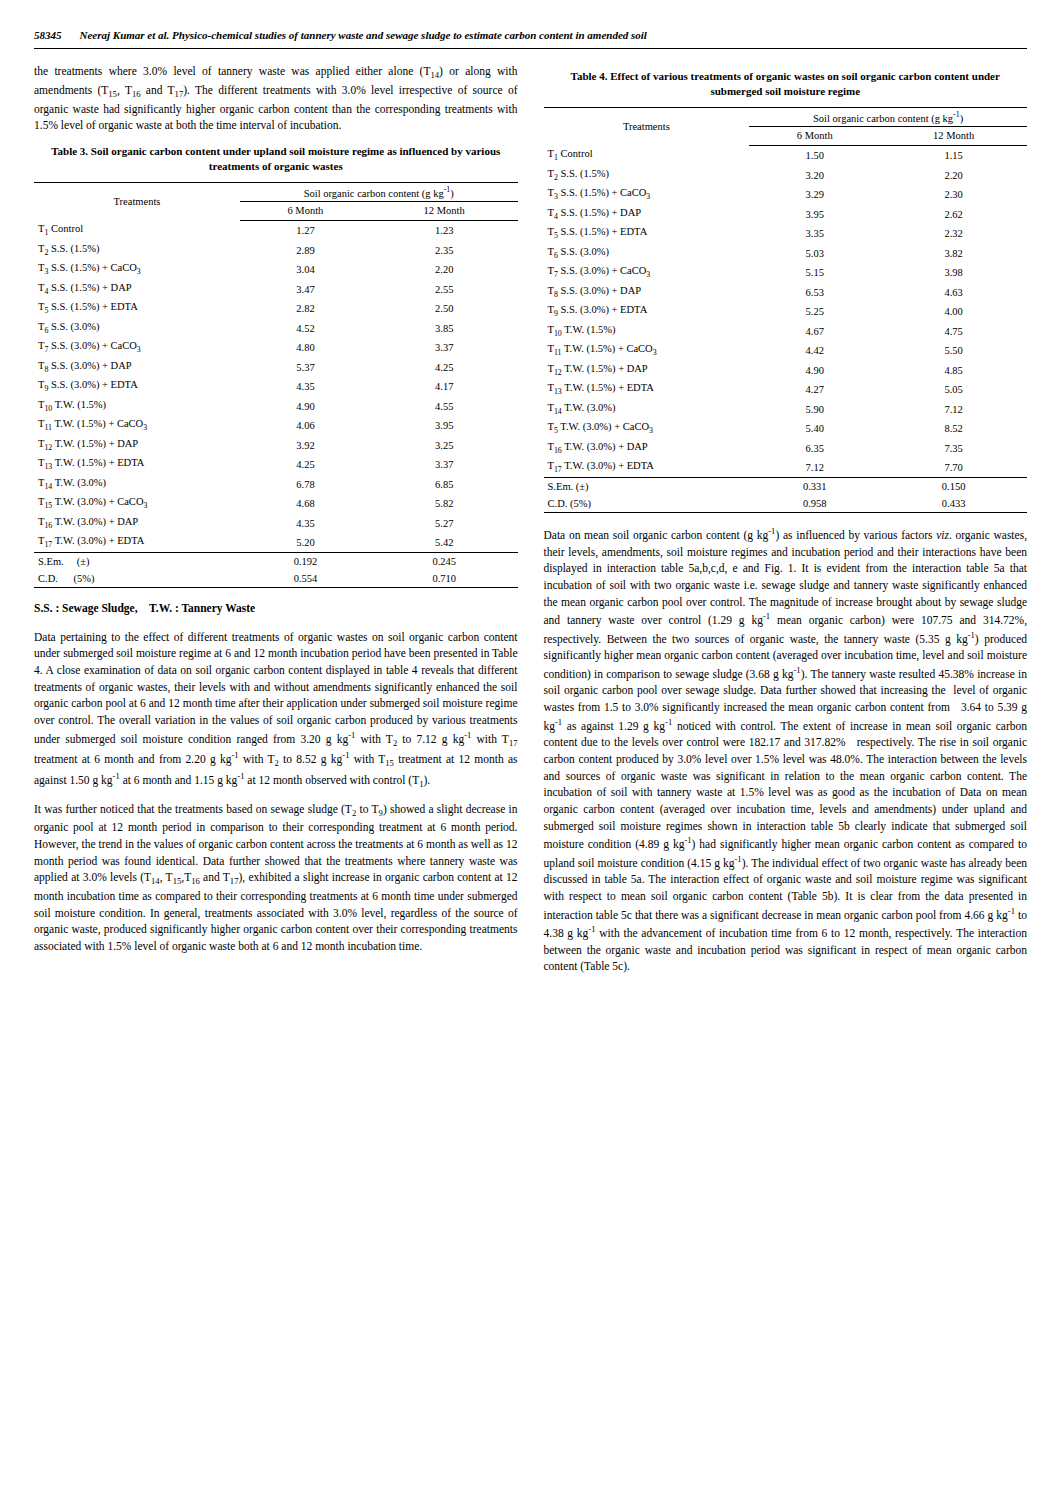58345 Neeraj Kumar et al. Physico-chemical studies of tannery waste and sewage sludge to estimate carbon content in amended soil
the treatments where 3.0% level of tannery waste was applied either alone (T14) or along with amendments (T15, T16 and T17). The different treatments with 3.0% level irrespective of source of organic waste had significantly higher organic carbon content than the corresponding treatments with 1.5% level of organic waste at both the time interval of incubation.
Table 3. Soil organic carbon content under upland soil moisture regime as influenced by various treatments of organic wastes
| Treatments | Soil organic carbon content (g kg -1 ) |
| --- | --- |
| 6 Month | 12 Month |
| T 1 Control | 1.27 | 1.23 |
| T 2 S.S. (1.5%) | 2.89 | 2.35 |
| T 3 S.S. (1.5%) + CaCO 3 | 3.04 | 2.20 |
| T 4 S.S. (1.5%) + DAP | 3.47 | 2.55 |
| T 5 S.S. (1.5%) + EDTA | 2.82 | 2.50 |
| T 6 S.S. (3.0%) | 4.52 | 3.85 |
| T 7 S.S. (3.0%) + CaCO 3 | 4.80 | 3.37 |
| T 8 S.S. (3.0%) + DAP | 5.37 | 4.25 |
| T 9 S.S. (3.0%) + EDTA | 4.35 | 4.17 |
| T 10 T.W. (1.5%) | 4.90 | 4.55 |
| T 11 T.W. (1.5%) + CaCO 3 | 4.06 | 3.95 |
| T 12 T.W. (1.5%) + DAP | 3.92 | 3.25 |
| T 13 T.W. (1.5%) + EDTA | 4.25 | 3.37 |
| T 14 T.W. (3.0%) | 6.78 | 6.85 |
| T 15 T.W. (3.0%) + CaCO 3 | 4.68 | 5.82 |
| T 16 T.W. (3.0%) + DAP | 4.35 | 5.27 |
| T 17 T.W. (3.0%) + EDTA | 5.20 | 5.42 |
| S.Em. (±) | 0.192 | 0.245 |
| C.D. (5%) | 0.554 | 0.710 |
S.S. : Sewage Sludge, T.W. : Tannery Waste
Data pertaining to the effect of different treatments of organic wastes on soil organic carbon content under submerged soil moisture regime at 6 and 12 month incubation period have been presented in Table 4. A close examination of data on soil organic carbon content displayed in table 4 reveals that different treatments of organic wastes, their levels with and without amendments significantly enhanced the soil organic carbon pool at 6 and 12 month time after their application under submerged soil moisture regime over control. The overall variation in the values of soil organic carbon produced by various treatments under submerged soil moisture condition ranged from 3.20 g kg-1 with T2 to 7.12 g kg-1 with T17 treatment at 6 month and from 2.20 g kg-1 with T2 to 8.52 g kg-1 with T15 treatment at 12 month as against 1.50 g kg-1 at 6 month and 1.15 g kg-1 at 12 month observed with control (T1).
It was further noticed that the treatments based on sewage sludge (T2 to T9) showed a slight decrease in organic pool at 12 month period in comparison to their corresponding treatment at 6 month period. However, the trend in the values of organic carbon content across the treatments at 6 month as well as 12 month period was found identical. Data further showed that the treatments where tannery waste was applied at 3.0% levels (T14, T15,T16 and T17), exhibited a slight increase in organic carbon content at 12 month incubation time as compared to their corresponding treatments at 6 month time under submerged soil moisture condition. In general, treatments associated with 3.0% level, regardless of the source of organic waste, produced significantly higher organic carbon content over their corresponding treatments associated with 1.5% level of organic waste both at 6 and 12 month incubation time.
Table 4. Effect of various treatments of organic wastes on soil organic carbon content under submerged soil moisture regime
| Treatments | Soil organic carbon content (g kg -1 ) |
| --- | --- |
| 6 Month | 12 Month |
| T 1 Control | 1.50 | 1.15 |
| T 2 S.S. (1.5%) | 3.20 | 2.20 |
| T 3 S.S. (1.5%) + CaCO 3 | 3.29 | 2.30 |
| T 4 S.S. (1.5%) + DAP | 3.95 | 2.62 |
| T 5 S.S. (1.5%) + EDTA | 3.35 | 2.32 |
| T 6 S.S. (3.0%) | 5.03 | 3.82 |
| T 7 S.S. (3.0%) + CaCO 3 | 5.15 | 3.98 |
| T 8 S.S. (3.0%) + DAP | 6.53 | 4.63 |
| T 9 S.S. (3.0%) + EDTA | 5.25 | 4.00 |
| T 10 T.W. (1.5%) | 4.67 | 4.75 |
| T 11 T.W. (1.5%) + CaCO 3 | 4.42 | 5.50 |
| T 12 T.W. (1.5%) + DAP | 4.90 | 4.85 |
| T 13 T.W. (1.5%) + EDTA | 4.27 | 5.05 |
| T 14 T.W. (3.0%) | 5.90 | 7.12 |
| T 5 T.W. (3.0%) + CaCO 3 | 5.40 | 8.52 |
| T 16 T.W. (3.0%) + DAP | 6.35 | 7.35 |
| T 17 T.W. (3.0%) + EDTA | 7.12 | 7.70 |
| S.Em. (±) | 0.331 | 0.150 |
| C.D. (5%) | 0.958 | 0.433 |
Data on mean soil organic carbon content (g kg-1) as influenced by various factors viz. organic wastes, their levels, amendments, soil moisture regimes and incubation period and their interactions have been displayed in interaction table 5a,b,c,d, e and Fig. 1. It is evident from the interaction table 5a that incubation of soil with two organic waste i.e. sewage sludge and tannery waste significantly enhanced the mean organic carbon pool over control. The magnitude of increase brought about by sewage sludge and tannery waste over control (1.29 g kg-1 mean organic carbon) were 107.75 and 314.72%, respectively. Between the two sources of organic waste, the tannery waste (5.35 g kg-1) produced significantly higher mean organic carbon content (averaged over incubation time, level and soil moisture condition) in comparison to sewage sludge (3.68 g kg-1). The tannery waste resulted 45.38% increase in soil organic carbon pool over sewage sludge. Data further showed that increasing the level of organic wastes from 1.5 to 3.0% significantly increased the mean organic carbon content from 3.64 to 5.39 g kg-1 as against 1.29 g kg-1 noticed with control. The extent of increase in mean soil organic carbon content due to the levels over control were 182.17 and 317.82% respectively. The rise in soil organic carbon content produced by 3.0% level over 1.5% level was 48.0%. The interaction between the levels and sources of organic waste was significant in relation to the mean organic carbon content. The incubation of soil with tannery waste at 1.5% level was as good as the incubation of Data on mean organic carbon content (averaged over incubation time, levels and amendments) under upland and submerged soil moisture regimes shown in interaction table 5b clearly indicate that submerged soil moisture condition (4.89 g kg-1) had significantly higher mean organic carbon content as compared to upland soil moisture condition (4.15 g kg-1). The individual effect of two organic waste has already been discussed in table 5a. The interaction effect of organic waste and soil moisture regime was significant with respect to mean soil organic carbon content (Table 5b). It is clear from the data presented in interaction table 5c that there was a significant decrease in mean organic carbon pool from 4.66 g kg-1 to 4.38 g kg-1 with the advancement of incubation time from 6 to 12 month, respectively. The interaction between the organic waste and incubation period was significant in respect of mean organic carbon content (Table 5c).